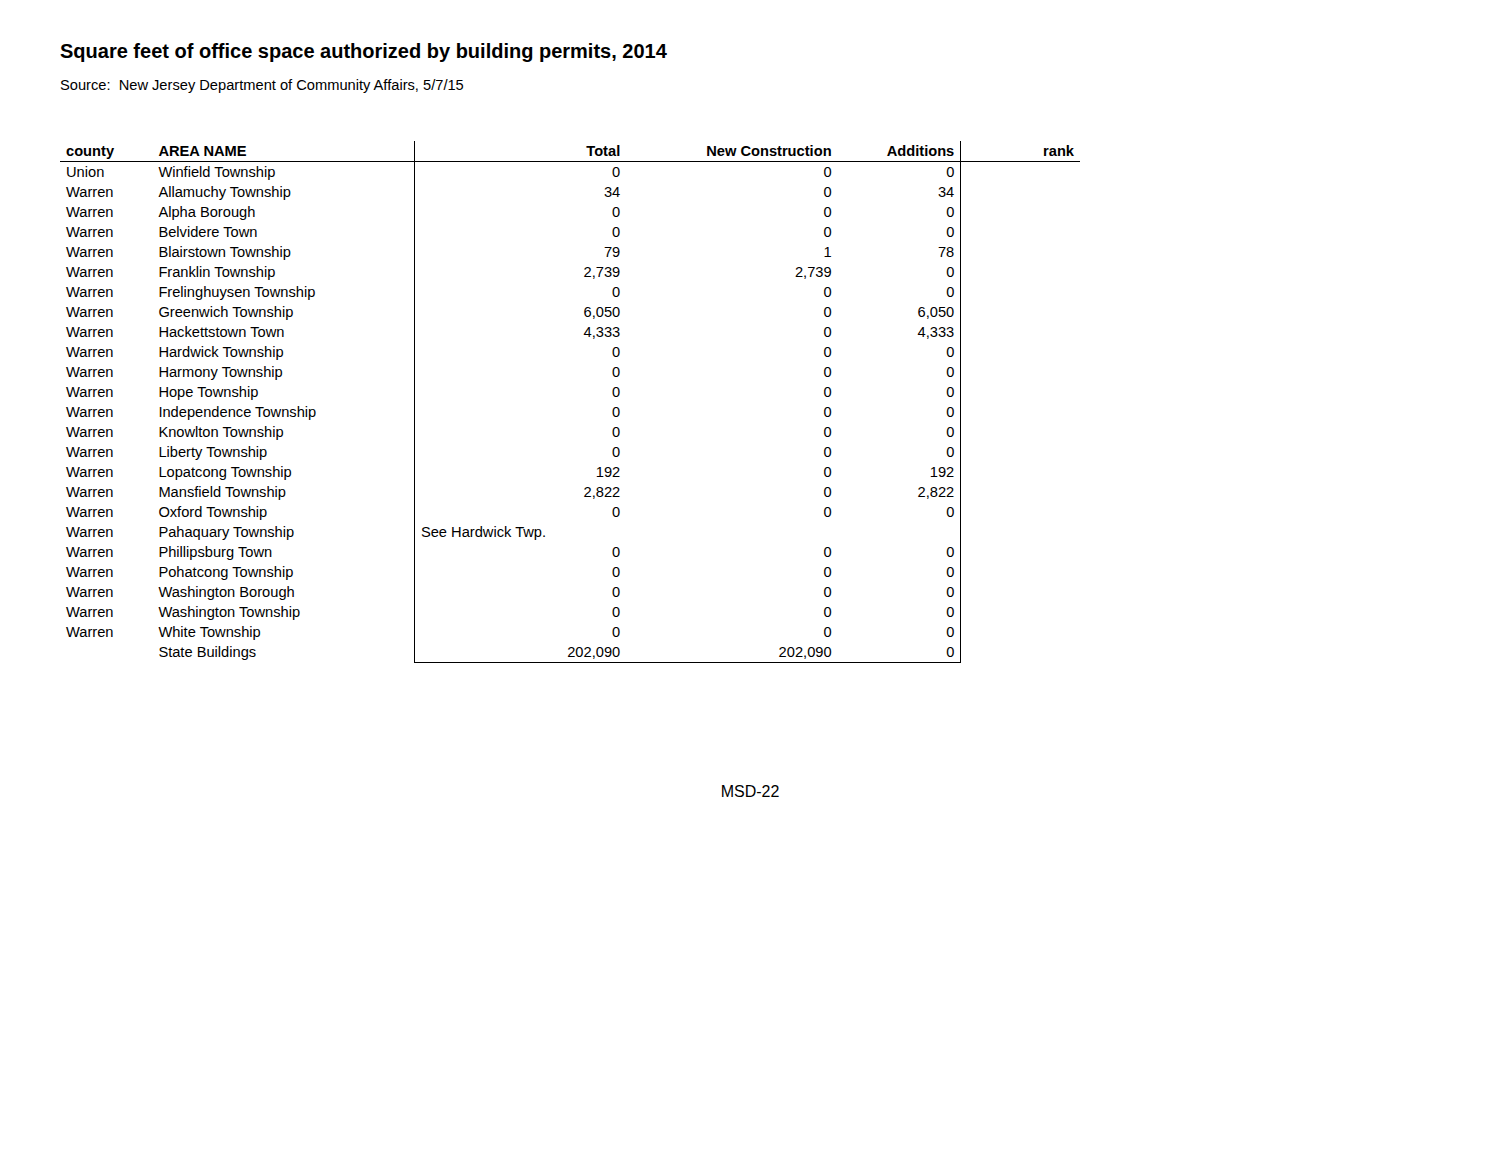Square feet of office space authorized by building permits, 2014
Source: New Jersey Department of Community Affairs, 5/7/15
| county | AREA NAME | Total | New Construction | Additions | rank |
| --- | --- | --- | --- | --- | --- |
| Union | Winfield Township | 0 | 0 | 0 | |
| Warren | Allamuchy Township | 34 | 0 | 34 | |
| Warren | Alpha Borough | 0 | 0 | 0 | |
| Warren | Belvidere Town | 0 | 0 | 0 | |
| Warren | Blairstown Township | 79 | 1 | 78 | |
| Warren | Franklin Township | 2,739 | 2,739 | 0 | |
| Warren | Frelinghuysen Township | 0 | 0 | 0 | |
| Warren | Greenwich Township | 6,050 | 0 | 6,050 | |
| Warren | Hackettstown Town | 4,333 | 0 | 4,333 | |
| Warren | Hardwick Township | 0 | 0 | 0 | |
| Warren | Harmony Township | 0 | 0 | 0 | |
| Warren | Hope Township | 0 | 0 | 0 | |
| Warren | Independence Township | 0 | 0 | 0 | |
| Warren | Knowlton Township | 0 | 0 | 0 | |
| Warren | Liberty Township | 0 | 0 | 0 | |
| Warren | Lopatcong Township | 192 | 0 | 192 | |
| Warren | Mansfield Township | 2,822 | 0 | 2,822 | |
| Warren | Oxford Township | 0 | 0 | 0 | |
| Warren | Pahaquary Township | See Hardwick Twp. | | | |
| Warren | Phillipsburg Town | 0 | 0 | 0 | |
| Warren | Pohatcong Township | 0 | 0 | 0 | |
| Warren | Washington Borough | 0 | 0 | 0 | |
| Warren | Washington Township | 0 | 0 | 0 | |
| Warren | White Township | 0 | 0 | 0 | |
| | State Buildings | 202,090 | 202,090 | 0 | |
MSD-22